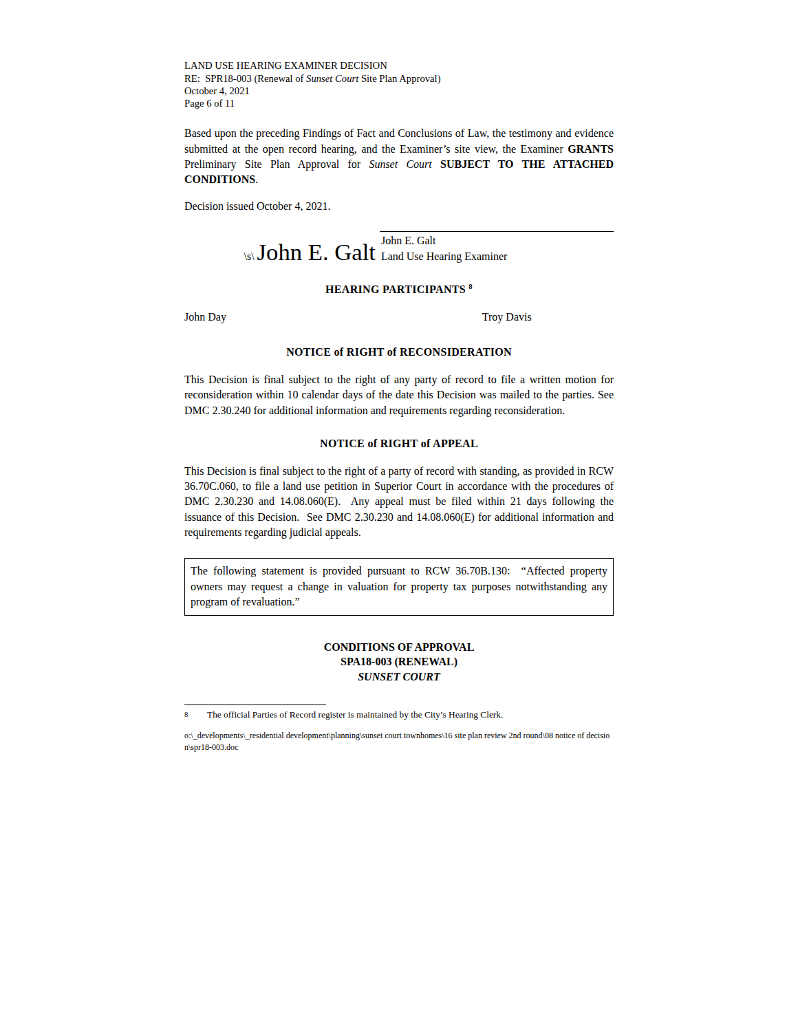LAND USE HEARING EXAMINER DECISION
RE: SPR18-003 (Renewal of Sunset Court Site Plan Approval)
October 4, 2021
Page 6 of 11
Based upon the preceding Findings of Fact and Conclusions of Law, the testimony and evidence submitted at the open record hearing, and the Examiner’s site view, the Examiner GRANTS Preliminary Site Plan Approval for Sunset Court SUBJECT TO THE ATTACHED CONDITIONS.
Decision issued October 4, 2021.
\s\ John E. Galt
John E. Galt
Land Use Hearing Examiner
HEARING PARTICIPANTS 8
John Day
Troy Davis
NOTICE of RIGHT of RECONSIDERATION
This Decision is final subject to the right of any party of record to file a written motion for reconsideration within 10 calendar days of the date this Decision was mailed to the parties. See DMC 2.30.240 for additional information and requirements regarding reconsideration.
NOTICE of RIGHT of APPEAL
This Decision is final subject to the right of a party of record with standing, as provided in RCW 36.70C.060, to file a land use petition in Superior Court in accordance with the procedures of DMC 2.30.230 and 14.08.060(E). Any appeal must be filed within 21 days following the issuance of this Decision. See DMC 2.30.230 and 14.08.060(E) for additional information and requirements regarding judicial appeals.
The following statement is provided pursuant to RCW 36.70B.130: “Affected property owners may request a change in valuation for property tax purposes notwithstanding any program of revaluation.”
CONDITIONS OF APPROVAL
SPA18-003 (RENEWAL)
SUNSET COURT
8
The official Parties of Record register is maintained by the City’s Hearing Clerk.
o:\_developments\_residential development\planning\sunset court townhomes\16 site plan review 2nd round\08 notice of decision\spr18-003.doc